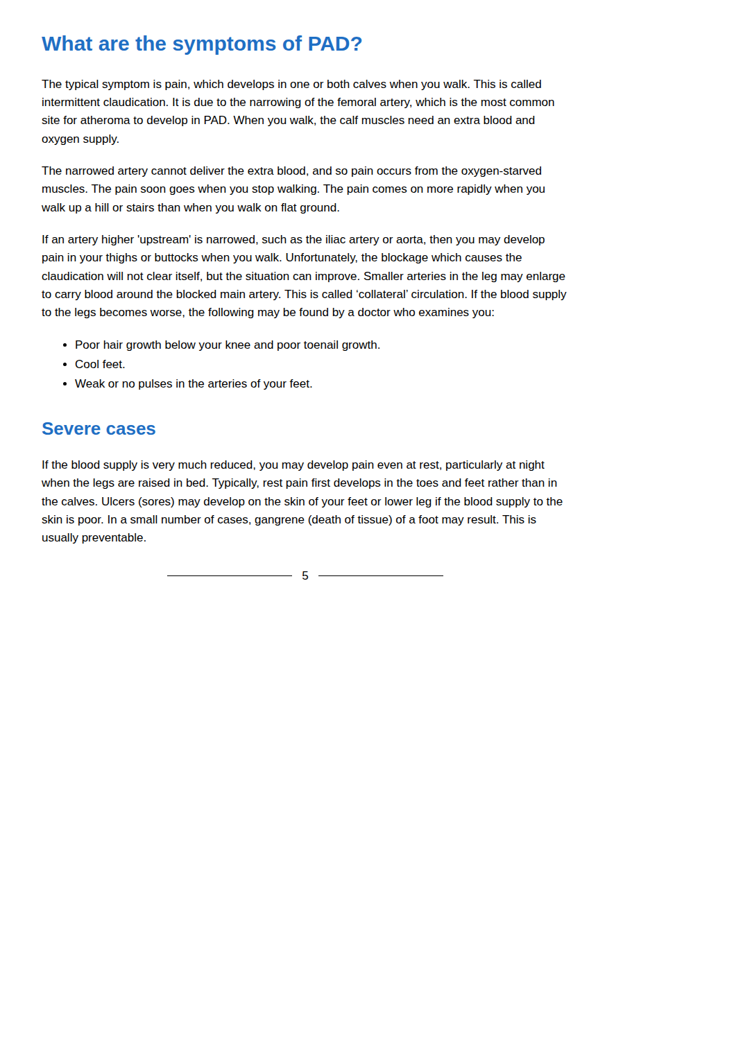What are the symptoms of PAD?
The typical symptom is pain, which develops in one or both calves when you walk. This is called intermittent claudication. It is due to the narrowing of the femoral artery, which is the most common site for atheroma to develop in PAD. When you walk, the calf muscles need an extra blood and oxygen supply.
The narrowed artery cannot deliver the extra blood, and so pain occurs from the oxygen-starved muscles. The pain soon goes when you stop walking. The pain comes on more rapidly when you walk up a hill or stairs than when you walk on flat ground.
If an artery higher 'upstream' is narrowed, such as the iliac artery or aorta, then you may develop pain in your thighs or buttocks when you walk. Unfortunately, the blockage which causes the claudication will not clear itself, but the situation can improve. Smaller arteries in the leg may enlarge to carry blood around the blocked main artery. This is called ‘collateral’ circulation. If the blood supply to the legs becomes worse, the following may be found by a doctor who examines you:
Poor hair growth below your knee and poor toenail growth.
Cool feet.
Weak or no pulses in the arteries of your feet.
Severe cases
If the blood supply is very much reduced, you may develop pain even at rest, particularly at night when the legs are raised in bed. Typically, rest pain first develops in the toes and feet rather than in the calves. Ulcers (sores) may develop on the skin of your feet or lower leg if the blood supply to the skin is poor. In a small number of cases, gangrene (death of tissue) of a foot may result. This is usually preventable.
5